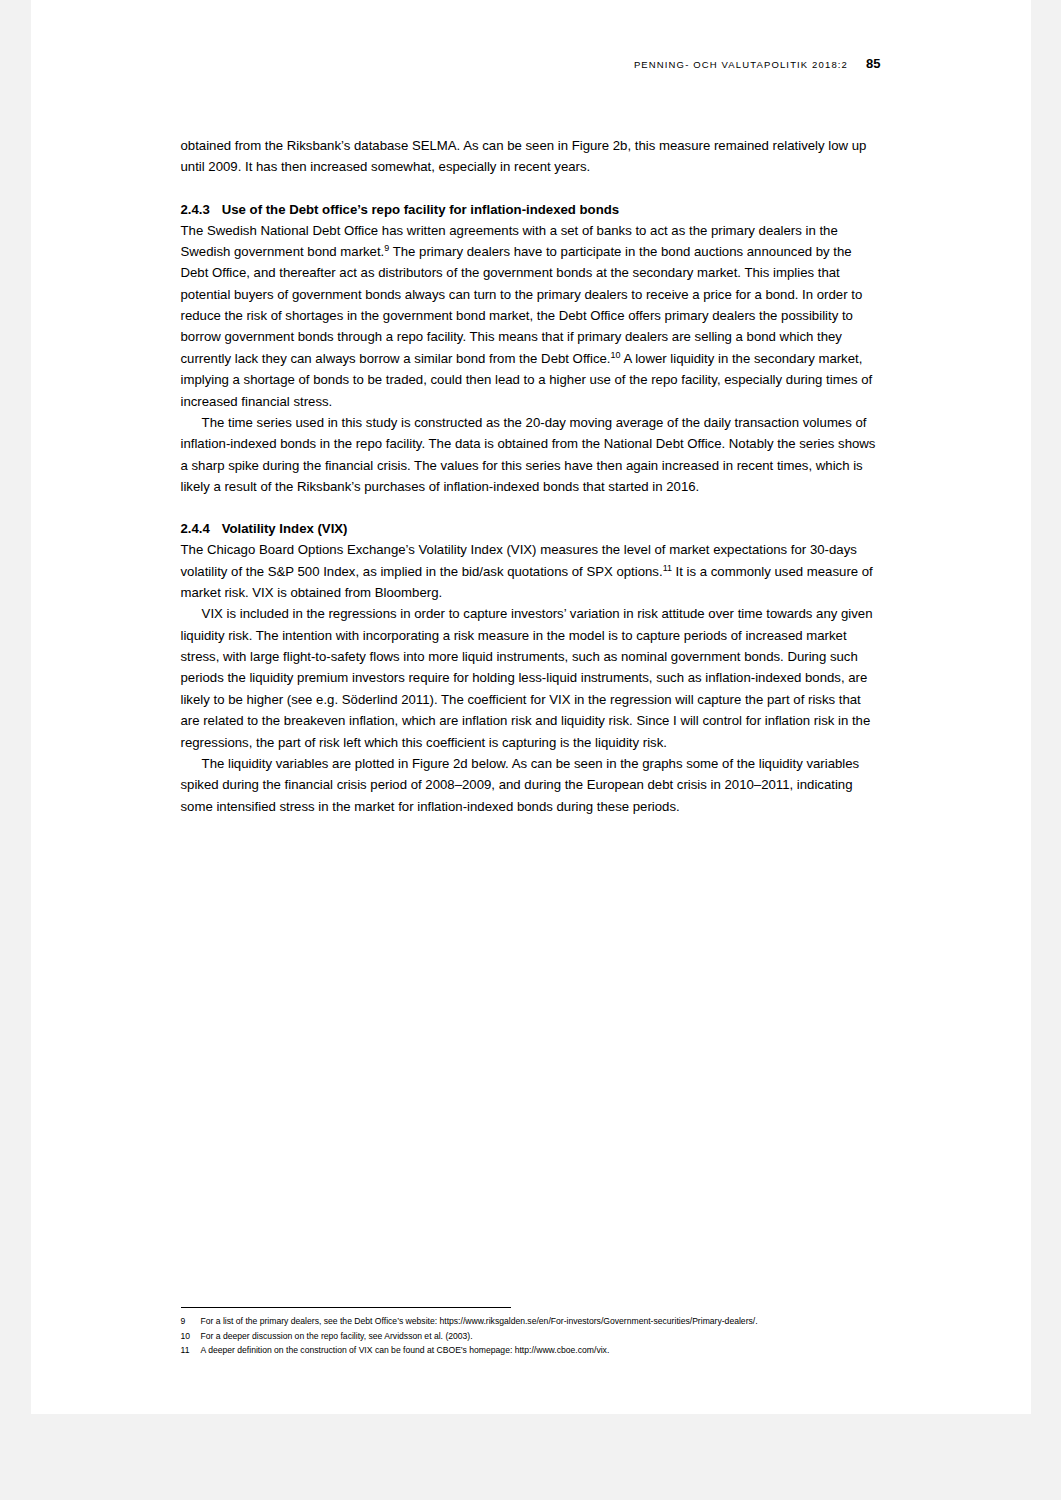Penning- och valutapolitik 2018:2 85
obtained from the Riksbank’s database SELMA. As can be seen in Figure 2b, this measure remained relatively low up until 2009. It has then increased somewhat, especially in recent years.
2.4.3 Use of the Debt office’s repo facility for inflation-indexed bonds
The Swedish National Debt Office has written agreements with a set of banks to act as the primary dealers in the Swedish government bond market.9 The primary dealers have to participate in the bond auctions announced by the Debt Office, and thereafter act as distributors of the government bonds at the secondary market. This implies that potential buyers of government bonds always can turn to the primary dealers to receive a price for a bond. In order to reduce the risk of shortages in the government bond market, the Debt Office offers primary dealers the possibility to borrow government bonds through a repo facility. This means that if primary dealers are selling a bond which they currently lack they can always borrow a similar bond from the Debt Office.10 A lower liquidity in the secondary market, implying a shortage of bonds to be traded, could then lead to a higher use of the repo facility, especially during times of increased financial stress.
The time series used in this study is constructed as the 20-day moving average of the daily transaction volumes of inflation-indexed bonds in the repo facility. The data is obtained from the National Debt Office. Notably the series shows a sharp spike during the financial crisis. The values for this series have then again increased in recent times, which is likely a result of the Riksbank’s purchases of inflation-indexed bonds that started in 2016.
2.4.4 Volatility Index (VIX)
The Chicago Board Options Exchange’s Volatility Index (VIX) measures the level of market expectations for 30-days volatility of the S&P 500 Index, as implied in the bid/ask quotations of SPX options.11 It is a commonly used measure of market risk. VIX is obtained from Bloomberg.
VIX is included in the regressions in order to capture investors’ variation in risk attitude over time towards any given liquidity risk. The intention with incorporating a risk measure in the model is to capture periods of increased market stress, with large flight-to-safety flows into more liquid instruments, such as nominal government bonds. During such periods the liquidity premium investors require for holding less-liquid instruments, such as inflation-indexed bonds, are likely to be higher (see e.g. Söderlind 2011). The coefficient for VIX in the regression will capture the part of risks that are related to the breakeven inflation, which are inflation risk and liquidity risk. Since I will control for inflation risk in the regressions, the part of risk left which this coefficient is capturing is the liquidity risk.
The liquidity variables are plotted in Figure 2d below. As can be seen in the graphs some of the liquidity variables spiked during the financial crisis period of 2008–2009, and during the European debt crisis in 2010–2011, indicating some intensified stress in the market for inflation-indexed bonds during these periods.
9 For a list of the primary dealers, see the Debt Office’s website: https://www.riksgalden.se/en/For-investors/Government-securities/Primary-dealers/.
10 For a deeper discussion on the repo facility, see Arvidsson et al. (2003).
11 A deeper definition on the construction of VIX can be found at CBOE’s homepage: http://www.cboe.com/vix.